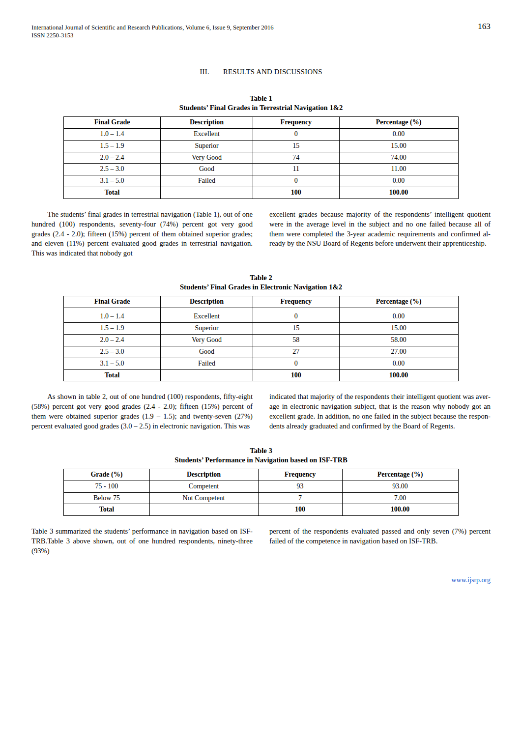International Journal of Scientific and Research Publications, Volume 6, Issue 9, September 2016
ISSN 2250-3153
163
III. RESULTS AND DISCUSSIONS
Table 1
Students’ Final Grades in Terrestrial Navigation 1&2
| Final Grade | Description | Frequency | Percentage (%) |
| --- | --- | --- | --- |
| 1.0 – 1.4 | Excellent | 0 | 0.00 |
| 1.5 – 1.9 | Superior | 15 | 15.00 |
| 2.0 – 2.4 | Very Good | 74 | 74.00 |
| 2.5 – 3.0 | Good | 11 | 11.00 |
| 3.1 – 5.0 | Failed | 0 | 0.00 |
| Total | | 100 | 100.00 |
The students’ final grades in terrestrial navigation (Table 1), out of one hundred (100) respondents, seventy-four (74%) percent got very good grades (2.4 - 2.0); fifteen (15%) percent of them obtained superior grades; and eleven (11%) percent evaluated good grades in terrestrial navigation. This was indicated that nobody got
excellent grades because majority of the respondents’ intelligent quotient were in the average level in the subject and no one failed because all of them were completed the 3-year academic requirements and confirmed already by the NSU Board of Regents before underwent their apprenticeship.
Table 2
Students’ Final Grades in Electronic Navigation 1&2
| Final Grade | Description | Frequency | Percentage (%) |
| --- | --- | --- | --- |
| 1.0 – 1.4 | Excellent | 0 | 0.00 |
| 1.5 – 1.9 | Superior | 15 | 15.00 |
| 2.0 – 2.4 | Very Good | 58 | 58.00 |
| 2.5 – 3.0 | Good | 27 | 27.00 |
| 3.1 – 5.0 | Failed | 0 | 0.00 |
| Total | | 100 | 100.00 |
As shown in table 2, out of one hundred (100) respondents, fifty-eight (58%) percent got very good grades (2.4 - 2.0); fifteen (15%) percent of them were obtained superior grades (1.9 – 1.5); and twenty-seven (27%) percent evaluated good grades (3.0 – 2.5) in electronic navigation. This was
indicated that majority of the respondents their intelligent quotient was average in electronic navigation subject, that is the reason why nobody got an excellent grade. In addition, no one failed in the subject because the respondents already graduated and confirmed by the Board of Regents.
Table 3
Students’ Performance in Navigation based on ISF-TRB
| Grade (%) | Description | Frequency | Percentage (%) |
| --- | --- | --- | --- |
| 75 - 100 | Competent | 93 | 93.00 |
| Below 75 | Not Competent | 7 | 7.00 |
| Total | | 100 | 100.00 |
Table 3 summarized the students’ performance in navigation based on ISF-TRB.Table 3 above shown, out of one hundred respondents, ninety-three (93%)
percent of the respondents evaluated passed and only seven (7%) percent failed of the competence in navigation based on ISF-TRB.
www.ijsrp.org